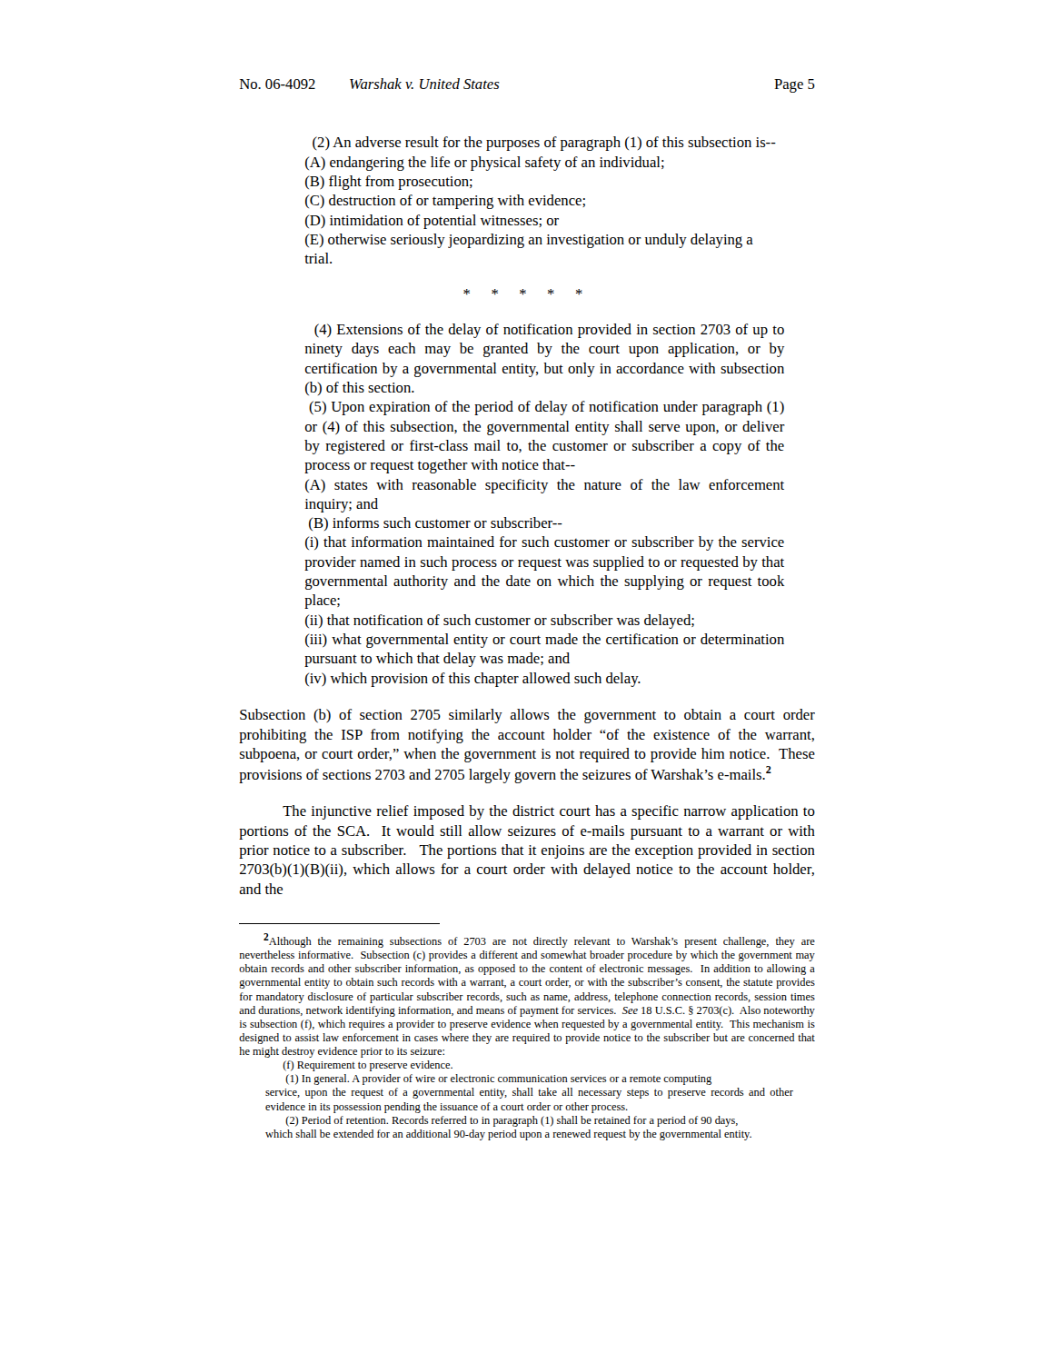No. 06-4092 Warshak v. United States Page 5
(2) An adverse result for the purposes of paragraph (1) of this subsection is--
(A) endangering the life or physical safety of an individual;
(B) flight from prosecution;
(C) destruction of or tampering with evidence;
(D) intimidation of potential witnesses; or
(E) otherwise seriously jeopardizing an investigation or unduly delaying a
trial.
* * * * *
(4) Extensions of the delay of notification provided in section 2703 of up to ninety days each may be granted by the court upon application, or by certification by a governmental entity, but only in accordance with subsection (b) of this section.
(5) Upon expiration of the period of delay of notification under paragraph (1) or (4) of this subsection, the governmental entity shall serve upon, or deliver by registered or first-class mail to, the customer or subscriber a copy of the process or request together with notice that--
(A) states with reasonable specificity the nature of the law enforcement inquiry; and
(B) informs such customer or subscriber--
(i) that information maintained for such customer or subscriber by the service provider named in such process or request was supplied to or requested by that governmental authority and the date on which the supplying or request took place;
(ii) that notification of such customer or subscriber was delayed;
(iii) what governmental entity or court made the certification or determination pursuant to which that delay was made; and
(iv) which provision of this chapter allowed such delay.
Subsection (b) of section 2705 similarly allows the government to obtain a court order prohibiting the ISP from notifying the account holder “of the existence of the warrant, subpoena, or court order,” when the government is not required to provide him notice. These provisions of sections 2703 and 2705 largely govern the seizures of Warshak’s e-mails.2
The injunctive relief imposed by the district court has a specific narrow application to portions of the SCA. It would still allow seizures of e-mails pursuant to a warrant or with prior notice to a subscriber. The portions that it enjoins are the exception provided in section 2703(b)(1)(B)(ii), which allows for a court order with delayed notice to the account holder, and the
2 Although the remaining subsections of 2703 are not directly relevant to Warshak’s present challenge, they are nevertheless informative. Subsection (c) provides a different and somewhat broader procedure by which the government may obtain records and other subscriber information, as opposed to the content of electronic messages. In addition to allowing a governmental entity to obtain such records with a warrant, a court order, or with the subscriber’s consent, the statute provides for mandatory disclosure of particular subscriber records, such as name, address, telephone connection records, session times and durations, network identifying information, and means of payment for services. See 18 U.S.C. § 2703(c). Also noteworthy is subsection (f), which requires a provider to preserve evidence when requested by a governmental entity. This mechanism is designed to assist law enforcement in cases where they are required to provide notice to the subscriber but are concerned that he might destroy evidence prior to its seizure:
(f) Requirement to preserve evidence.
(1) In general. A provider of wire or electronic communication services or a remote computing
service, upon the request of a governmental entity, shall take all necessary steps to preserve records and other evidence in its possession pending the issuance of a court order or other process.
(2) Period of retention. Records referred to in paragraph (1) shall be retained for a period of 90 days,
which shall be extended for an additional 90-day period upon a renewed request by the governmental entity.